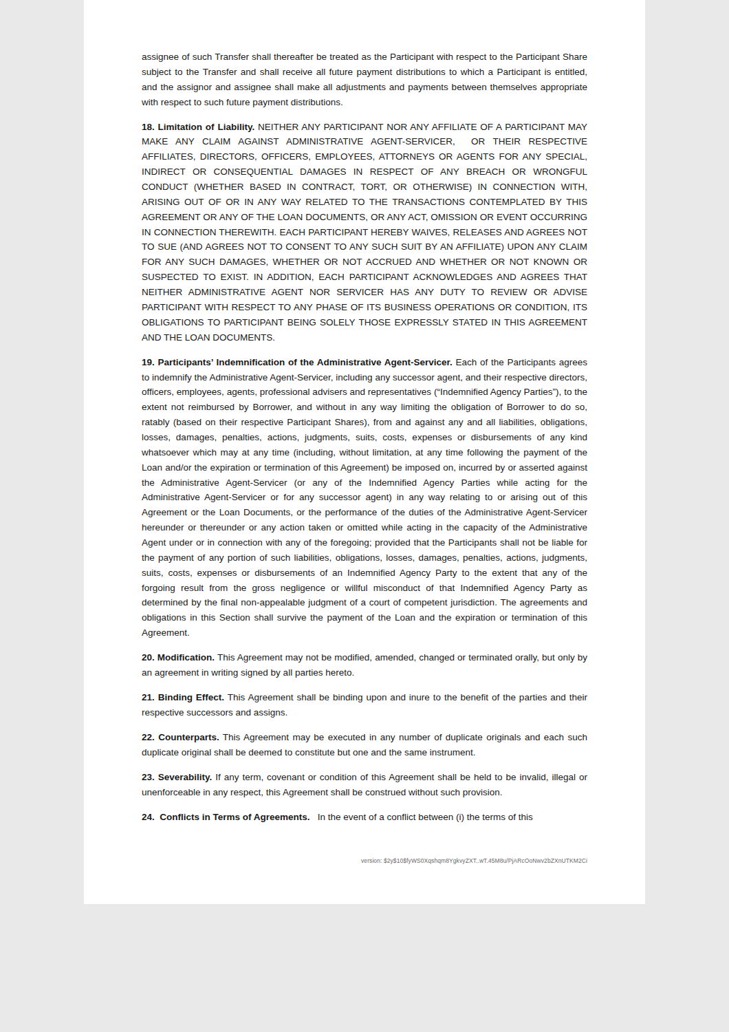assignee of such Transfer shall thereafter be treated as the Participant with respect to the Participant Share subject to the Transfer and shall receive all future payment distributions to which a Participant is entitled, and the assignor and assignee shall make all adjustments and payments between themselves appropriate with respect to such future payment distributions.
18. Limitation of Liability. Neither any Participant nor any Affiliate of a Participant may make any claim against Administrative Agent-Servicer, or their respective Affiliates, directors, officers, employees, attorneys or agents for any special, indirect or consequential damages in respect of any breach or wrongful conduct (whether based in contract, tort, or otherwise) in connection with, arising out of or in any way related to the transactions contemplated by this Agreement or any of the Loan Documents, or any act, omission or event occurring in connection therewith. Each Participant hereby waives, releases and agrees not to sue (and agrees not to consent to any such suit by an Affiliate) upon any claim for any such damages, whether or not accrued and whether or not known or suspected to exist. In addition, each Participant acknowledges and agrees that neither Administrative Agent nor Servicer has any duty to review or advise Participant with respect to any phase of its business operations or condition, its obligations to Participant being solely those expressly stated in this Agreement and the Loan Documents.
19. Participants’ Indemnification of the Administrative Agent-Servicer. Each of the Participants agrees to indemnify the Administrative Agent-Servicer, including any successor agent, and their respective directors, officers, employees, agents, professional advisers and representatives (“Indemnified Agency Parties”), to the extent not reimbursed by Borrower, and without in any way limiting the obligation of Borrower to do so, ratably (based on their respective Participant Shares), from and against any and all liabilities, obligations, losses, damages, penalties, actions, judgments, suits, costs, expenses or disbursements of any kind whatsoever which may at any time (including, without limitation, at any time following the payment of the Loan and/or the expiration or termination of this Agreement) be imposed on, incurred by or asserted against the Administrative Agent-Servicer (or any of the Indemnified Agency Parties while acting for the Administrative Agent-Servicer or for any successor agent) in any way relating to or arising out of this Agreement or the Loan Documents, or the performance of the duties of the Administrative Agent-Servicer hereunder or thereunder or any action taken or omitted while acting in the capacity of the Administrative Agent under or in connection with any of the foregoing; provided that the Participants shall not be liable for the payment of any portion of such liabilities, obligations, losses, damages, penalties, actions, judgments, suits, costs, expenses or disbursements of an Indemnified Agency Party to the extent that any of the forgoing result from the gross negligence or willful misconduct of that Indemnified Agency Party as determined by the final non-appealable judgment of a court of competent jurisdiction. The agreements and obligations in this Section shall survive the payment of the Loan and the expiration or termination of this Agreement.
20. Modification. This Agreement may not be modified, amended, changed or terminated orally, but only by an agreement in writing signed by all parties hereto.
21. Binding Effect. This Agreement shall be binding upon and inure to the benefit of the parties and their respective successors and assigns.
22. Counterparts. This Agreement may be executed in any number of duplicate originals and each such duplicate original shall be deemed to constitute but one and the same instrument.
23. Severability. If any term, covenant or condition of this Agreement shall be held to be invalid, illegal or unenforceable in any respect, this Agreement shall be construed without such provision.
24. Conflicts in Terms of Agreements. In the event of a conflict between (i) the terms of this
version: $2y$10$fyWS0Xqshqm8YgkvyZXT..wT.45M8u/PjARcOoNwv2bZXnUTKM2Ci